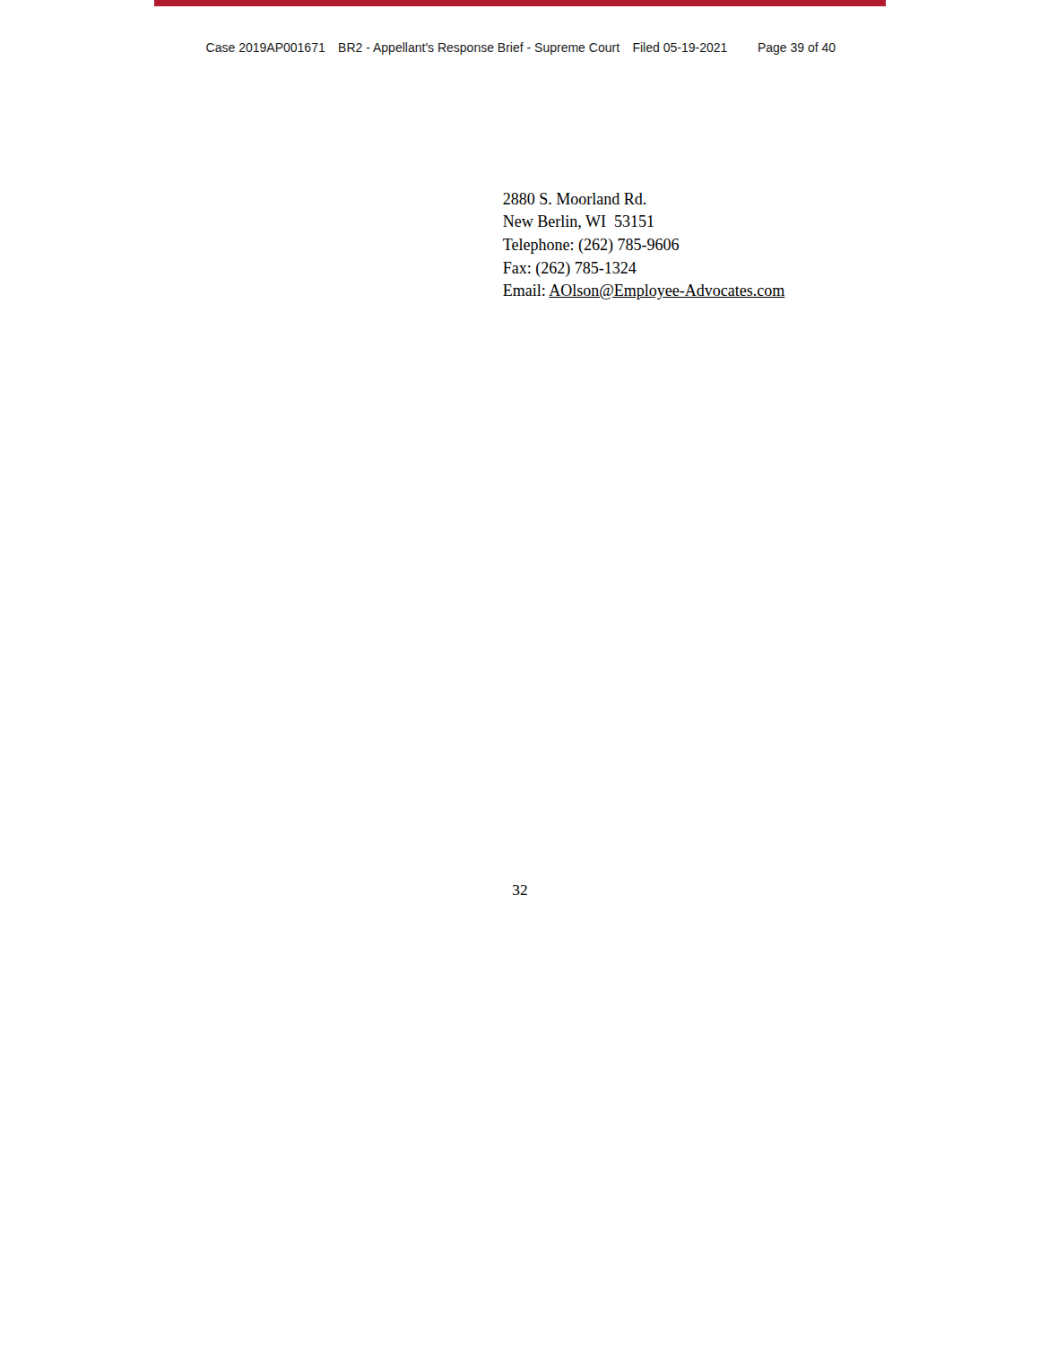Case 2019AP001671 BR2 - Appellant's Response Brief - Supreme Court Filed 05-19-2021 Page 39 of 40
2880 S. Moorland Rd.
New Berlin, WI 53151
Telephone: (262) 785-9606
Fax: (262) 785-1324
Email: AOlson@Employee-Advocates.com
32